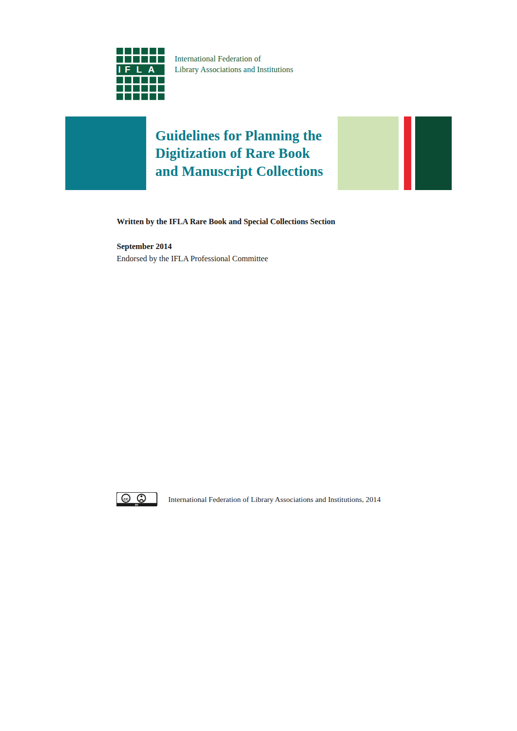I F L A
International Federation of
Library Associations and Institutions
Guidelines for Planning the
Digitization of Rare Book
and Manuscript Collections
Written by the IFLA Rare Book and Special Collections Section
September 2014
Endorsed by the IFLA Professional Committee
cc BY
International Federation of Library Associations and Institutions, 2014